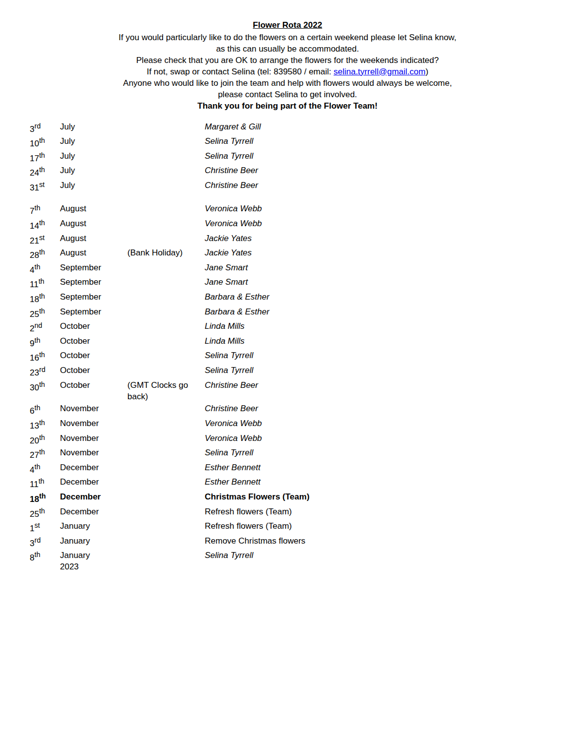Flower Rota 2022
If you would particularly like to do the flowers on a certain weekend please let Selina know, as this can usually be accommodated.
Please check that you are OK to arrange the flowers for the weekends indicated?
If not, swap or contact Selina (tel: 839580 / email: selina.tyrrell@gmail.com)
Anyone who would like to join the team and help with flowers would always be welcome, please contact Selina to get involved.
Thank you for being part of the Flower Team!
| 3 rd | July | | Margaret & Gill |
| 10 th | July | | Selina Tyrrell |
| 17 th | July | | Selina Tyrrell |
| 24 th | July | | Christine Beer |
| 31 st | July | | Christine Beer |
| 7 th | August | | Veronica Webb |
| 14 th | August | | Veronica Webb |
| 21 st | August | | Jackie Yates |
| 28 th | August | (Bank Holiday) | Jackie Yates |
| 4 th | September | | Jane Smart |
| 11 th | September | | Jane Smart |
| 18 th | September | | Barbara & Esther |
| 25 th | September | | Barbara & Esther |
| 2 nd | October | | Linda Mills |
| 9 th | October | | Linda Mills |
| 16 th | October | | Selina Tyrrell |
| 23 rd | October | | Selina Tyrrell |
| 30 th | October | (GMT Clocks go back) | Christine Beer |
| 6 th | November | | Christine Beer |
| 13 th | November | | Veronica Webb |
| 20 th | November | | Veronica Webb |
| 27 th | November | | Selina Tyrrell |
| 4 th | December | | Esther Bennett |
| 11 th | December | | Esther Bennett |
| 18 th | December | | Christmas Flowers (Team) |
| 25 th | December | | Refresh flowers (Team) |
| 1 st | January | | Refresh flowers (Team) |
| 3 rd | January | | Remove Christmas flowers |
| 8 th | January 2023 | | Selina Tyrrell |